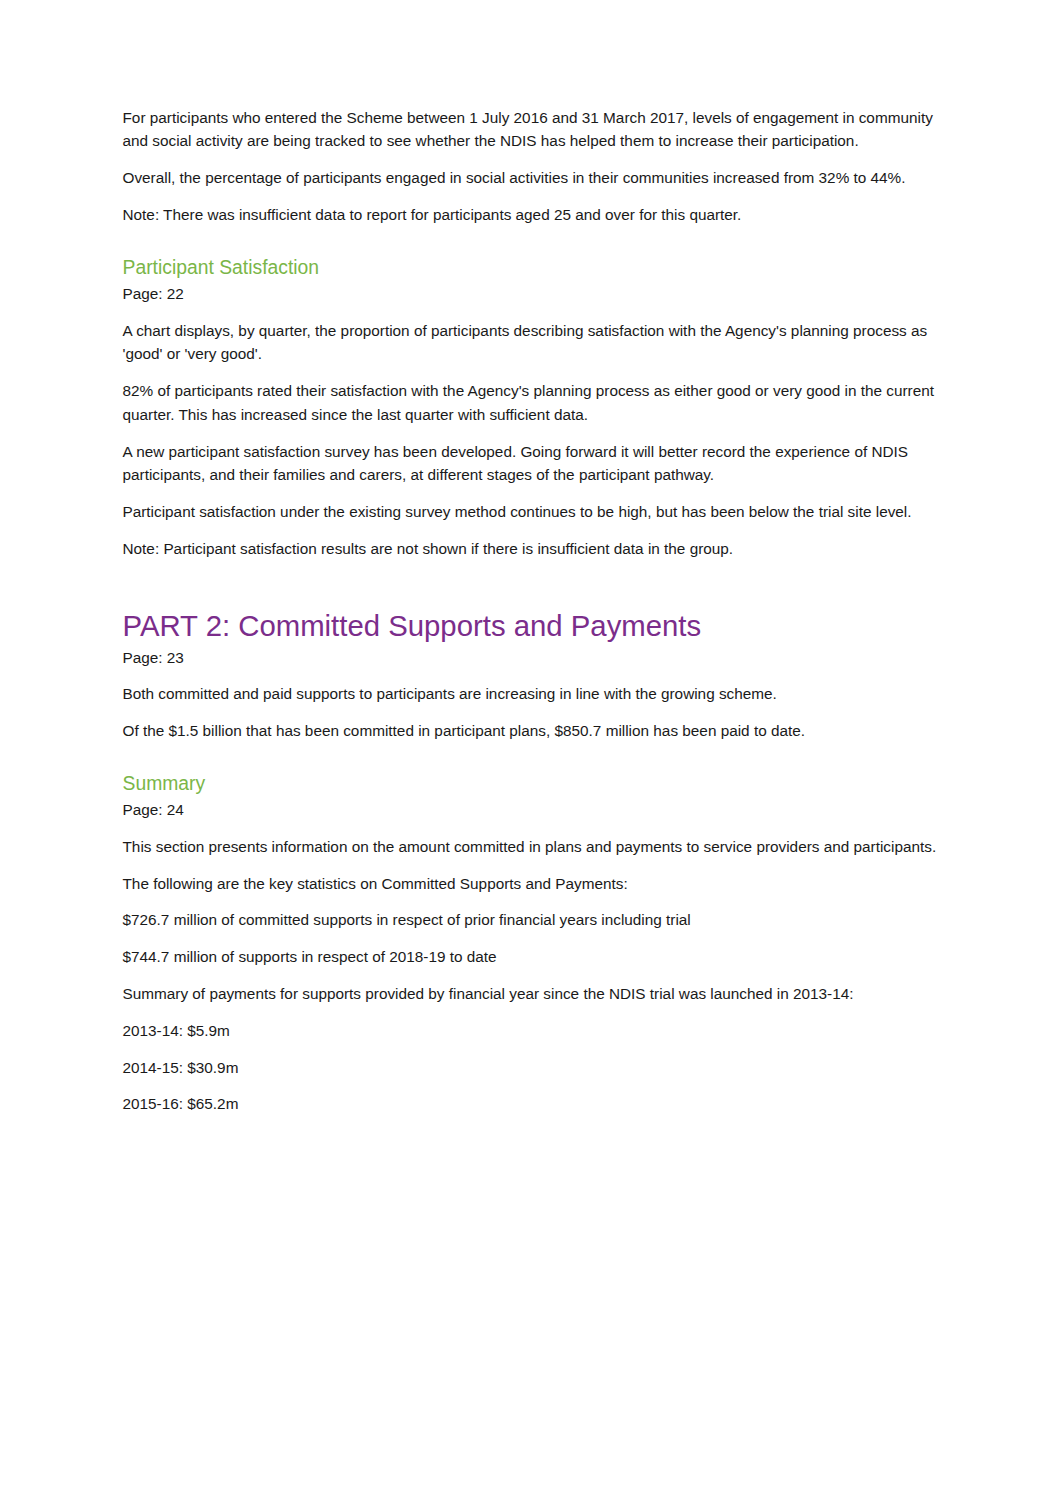For participants who entered the Scheme between 1 July 2016 and 31 March 2017, levels of engagement in community and social activity are being tracked to see whether the NDIS has helped them to increase their participation.
Overall, the percentage of participants engaged in social activities in their communities increased from 32% to 44%.
Note: There was insufficient data to report for participants aged 25 and over for this quarter.
Participant Satisfaction
Page: 22
A chart displays, by quarter, the proportion of participants describing satisfaction with the Agency's planning process as 'good' or 'very good'.
82% of participants rated their satisfaction with the Agency's planning process as either good or very good in the current quarter. This has increased since the last quarter with sufficient data.
A new participant satisfaction survey has been developed. Going forward it will better record the experience of NDIS participants, and their families and carers, at different stages of the participant pathway.
Participant satisfaction under the existing survey method continues to be high, but has been below the trial site level.
Note: Participant satisfaction results are not shown if there is insufficient data in the group.
PART 2: Committed Supports and Payments
Page: 23
Both committed and paid supports to participants are increasing in line with the growing scheme.
Of the $1.5 billion that has been committed in participant plans, $850.7 million has been paid to date.
Summary
Page: 24
This section presents information on the amount committed in plans and payments to service providers and participants.
The following are the key statistics on Committed Supports and Payments:
$726.7 million of committed supports in respect of prior financial years including trial
$744.7 million of supports in respect of 2018-19 to date
Summary of payments for supports provided by financial year since the NDIS trial was launched in 2013-14:
2013-14: $5.9m
2014-15: $30.9m
2015-16: $65.2m